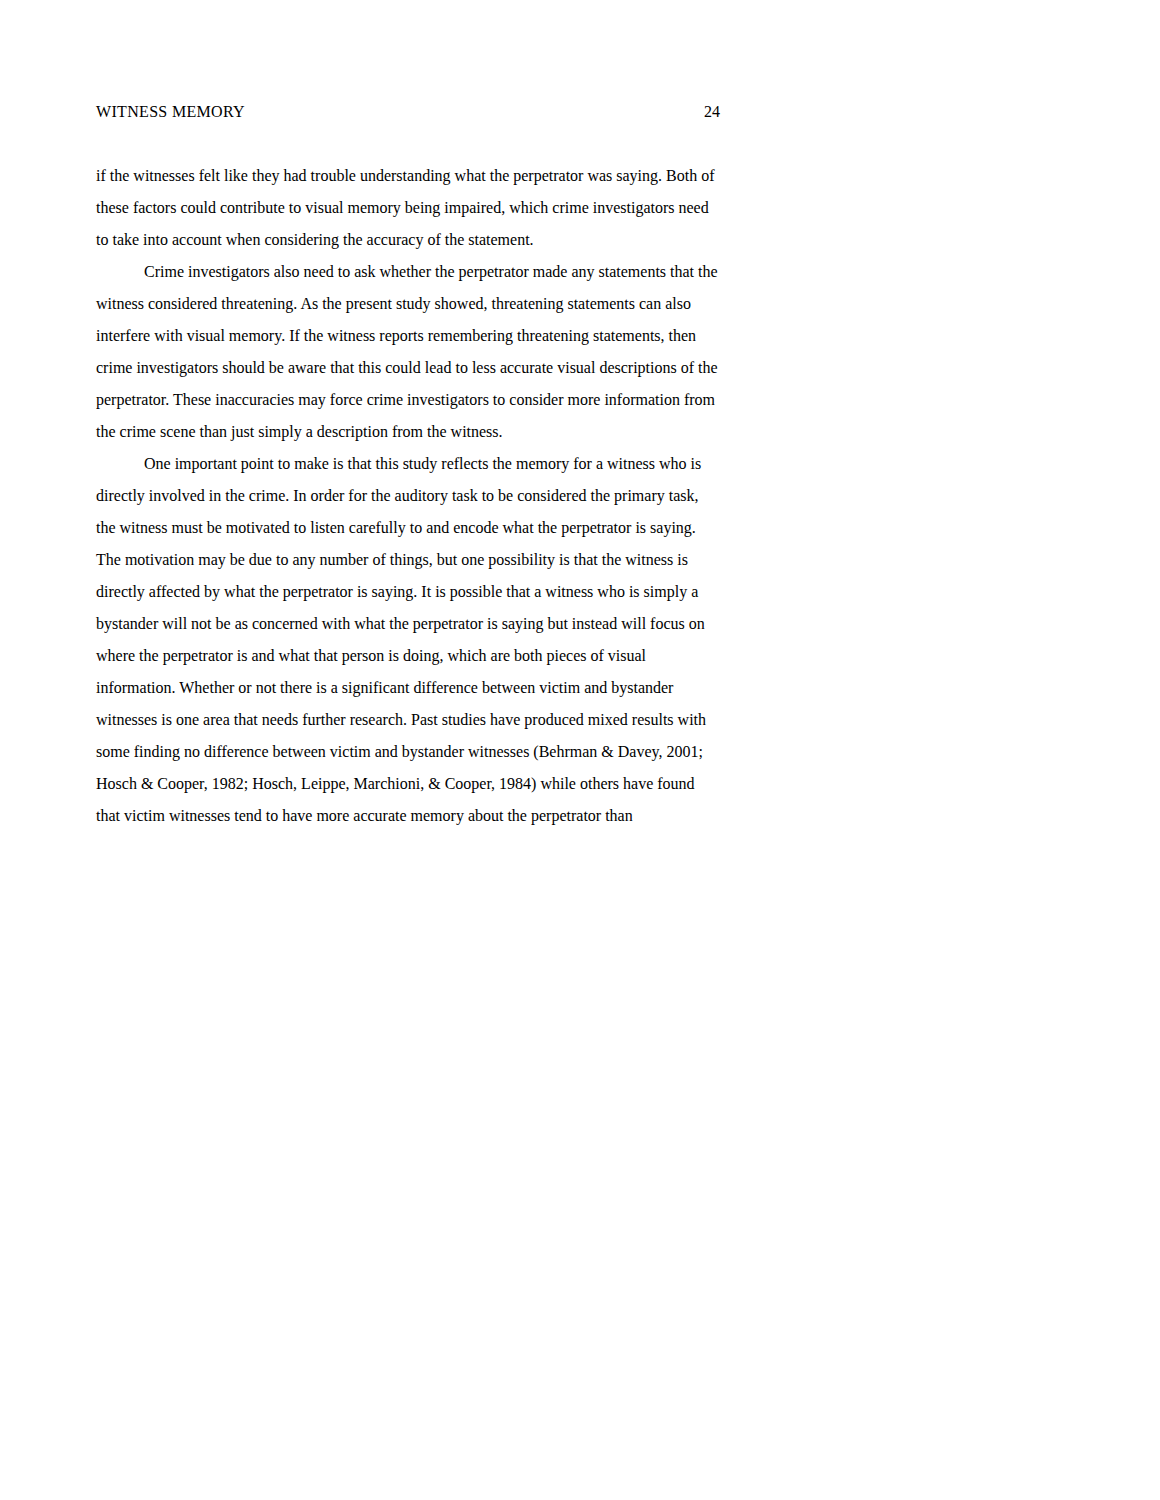Witness Memory 24
if the witnesses felt like they had trouble understanding what the perpetrator was saying. Both of these factors could contribute to visual memory being impaired, which crime investigators need to take into account when considering the accuracy of the statement.
Crime investigators also need to ask whether the perpetrator made any statements that the witness considered threatening. As the present study showed, threatening statements can also interfere with visual memory. If the witness reports remembering threatening statements, then crime investigators should be aware that this could lead to less accurate visual descriptions of the perpetrator. These inaccuracies may force crime investigators to consider more information from the crime scene than just simply a description from the witness.
One important point to make is that this study reflects the memory for a witness who is directly involved in the crime. In order for the auditory task to be considered the primary task, the witness must be motivated to listen carefully to and encode what the perpetrator is saying. The motivation may be due to any number of things, but one possibility is that the witness is directly affected by what the perpetrator is saying. It is possible that a witness who is simply a bystander will not be as concerned with what the perpetrator is saying but instead will focus on where the perpetrator is and what that person is doing, which are both pieces of visual information. Whether or not there is a significant difference between victim and bystander witnesses is one area that needs further research. Past studies have produced mixed results with some finding no difference between victim and bystander witnesses (Behrman & Davey, 2001; Hosch & Cooper, 1982; Hosch, Leippe, Marchioni, & Cooper, 1984) while others have found that victim witnesses tend to have more accurate memory about the perpetrator than